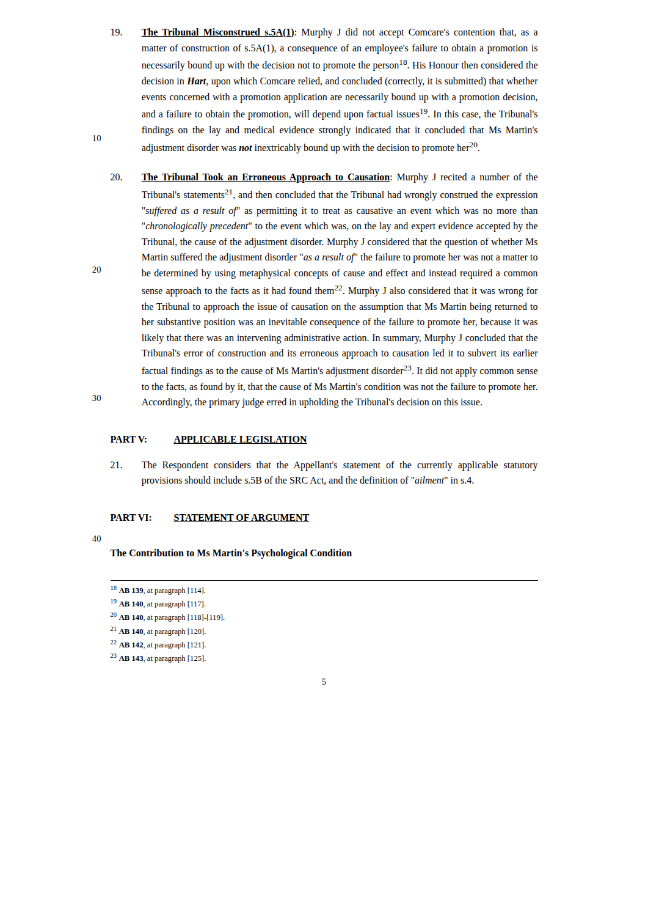10
20
30
40
19. The Tribunal Misconstrued s.5A(1): Murphy J did not accept Comcare's contention that, as a matter of construction of s.5A(1), a consequence of an employee's failure to obtain a promotion is necessarily bound up with the decision not to promote the person18. His Honour then considered the decision in Hart, upon which Comcare relied, and concluded (correctly, it is submitted) that whether events concerned with a promotion application are necessarily bound up with a promotion decision, and a failure to obtain the promotion, will depend upon factual issues19. In this case, the Tribunal's findings on the lay and medical evidence strongly indicated that it concluded that Ms Martin's adjustment disorder was not inextricably bound up with the decision to promote her20.
20. The Tribunal Took an Erroneous Approach to Causation: Murphy J recited a number of the Tribunal's statements21, and then concluded that the Tribunal had wrongly construed the expression "suffered as a result of" as permitting it to treat as causative an event which was no more than "chronologically precedent" to the event which was, on the lay and expert evidence accepted by the Tribunal, the cause of the adjustment disorder. Murphy J considered that the question of whether Ms Martin suffered the adjustment disorder "as a result of" the failure to promote her was not a matter to be determined by using metaphysical concepts of cause and effect and instead required a common sense approach to the facts as it had found them22. Murphy J also considered that it was wrong for the Tribunal to approach the issue of causation on the assumption that Ms Martin being returned to her substantive position was an inevitable consequence of the failure to promote her, because it was likely that there was an intervening administrative action. In summary, Murphy J concluded that the Tribunal's error of construction and its erroneous approach to causation led it to subvert its earlier factual findings as to the cause of Ms Martin's adjustment disorder23. It did not apply common sense to the facts, as found by it, that the cause of Ms Martin's condition was not the failure to promote her. Accordingly, the primary judge erred in upholding the Tribunal's decision on this issue.
PART V: APPLICABLE LEGISLATION
21. The Respondent considers that the Appellant's statement of the currently applicable statutory provisions should include s.5B of the SRC Act, and the definition of "ailment" in s.4.
PART VI: STATEMENT OF ARGUMENT
The Contribution to Ms Martin's Psychological Condition
18AB 139, at paragraph [114].
19AB 140, at paragraph [117].
20AB 140, at paragraph [118]-[119].
21AB 140, at paragraph [120].
22AB 142, at paragraph [121].
23AB 143, at paragraph [125].
5